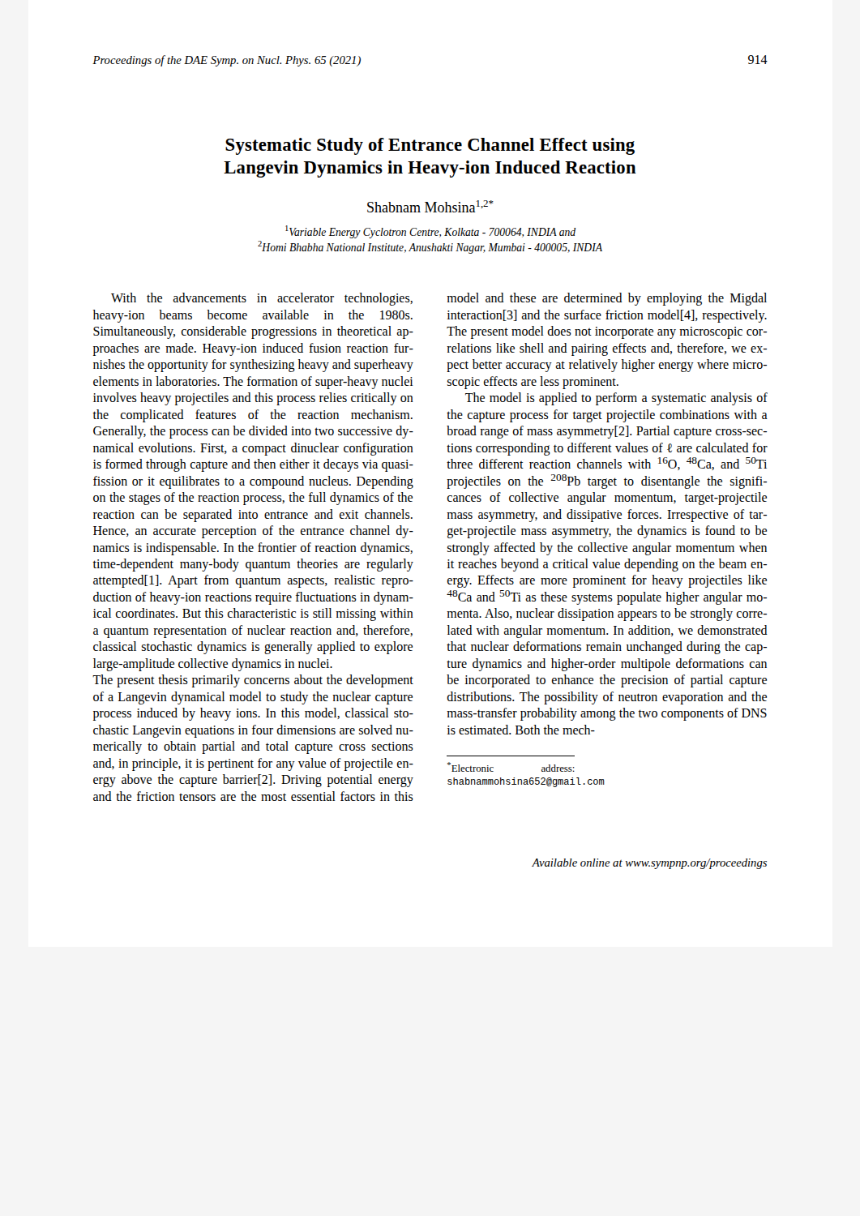Proceedings of the DAE Symp. on Nucl. Phys. 65 (2021) 914
Systematic Study of Entrance Channel Effect using
Langevin Dynamics in Heavy-ion Induced Reaction
Shabnam Mohsina1,2*
1Variable Energy Cyclotron Centre, Kolkata - 700064, INDIA and
2Homi Bhabha National Institute, Anushakti Nagar, Mumbai - 400005, INDIA
With the advancements in accelerator technologies, heavy-ion beams become available in the 1980s. Simultaneously, considerable progressions in theoretical approaches are made. Heavy-ion induced fusion reaction furnishes the opportunity for synthesizing heavy and superheavy elements in laboratories. The formation of super-heavy nuclei involves heavy projectiles and this process relies critically on the complicated features of the reaction mechanism. Generally, the process can be divided into two successive dynamical evolutions. First, a compact dinuclear configuration is formed through capture and then either it decays via quasifission or it equilibrates to a compound nucleus. Depending on the stages of the reaction process, the full dynamics of the reaction can be separated into entrance and exit channels. Hence, an accurate perception of the entrance channel dynamics is indispensable. In the frontier of reaction dynamics, time-dependent many-body quantum theories are regularly attempted[1]. Apart from quantum aspects, realistic reproduction of heavy-ion reactions require fluctuations in dynamical coordinates. But this characteristic is still missing within a quantum representation of nuclear reaction and, therefore, classical stochastic dynamics is generally applied to explore large-amplitude collective dynamics in nuclei.
The present thesis primarily concerns about the development of a Langevin dynamical model to study the nuclear capture process induced by heavy ions. In this model, classical stochastic Langevin equations in four dimensions are solved numerically to obtain partial and total capture cross sections and, in principle, it is pertinent for any value of projectile energy above the capture barrier[2]. Driving potential energy and the friction tensors are the most essential factors in this model and these are determined by employing the Migdal interaction[3] and the surface friction model[4], respectively. The present model does not incorporate any microscopic correlations like shell and pairing effects and, therefore, we expect better accuracy at relatively higher energy where microscopic effects are less prominent.
The model is applied to perform a systematic analysis of the capture process for target projectile combinations with a broad range of mass asymmetry[2]. Partial capture cross-sections corresponding to different values of ℓ are calculated for three different reaction channels with 16O, 48Ca, and 50Ti projectiles on the 208Pb target to disentangle the significances of collective angular momentum, target-projectile mass asymmetry, and dissipative forces. Irrespective of target-projectile mass asymmetry, the dynamics is found to be strongly affected by the collective angular momentum when it reaches beyond a critical value depending on the beam energy. Effects are more prominent for heavy projectiles like 48Ca and 50Ti as these systems populate higher angular momenta. Also, nuclear dissipation appears to be strongly correlated with angular momentum. In addition, we demonstrated that nuclear deformations remain unchanged during the capture dynamics and higher-order multipole deformations can be incorporated to enhance the precision of partial capture distributions. The possibility of neutron evaporation and the mass-transfer probability among the two components of DNS is estimated. Both the mech-
*Electronic address: shabnammohsina652@gmail.com
Available online at www.sympnp.org/proceedings